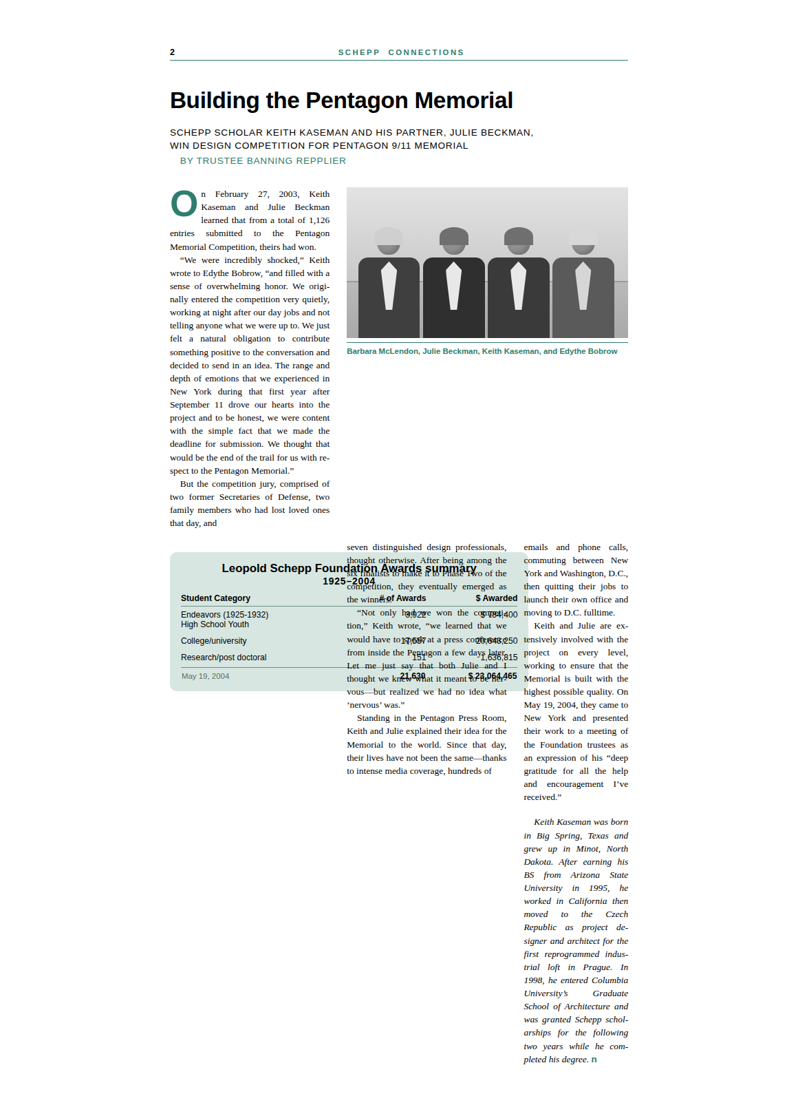2 SCHEPP CONNECTIONS
Building the Pentagon Memorial
SCHEPP SCHOLAR KEITH KASEMAN AND HIS PARTNER, JULIE BECKMAN,
WIN DESIGN COMPETITION FOR PENTAGON 9/11 MEMORIAL
BY TRUSTEE BANNING REPPLIER
On February 27, 2003, Keith Kaseman and Julie Beckman learned that from a total of 1,126 entries submitted to the Pentagon Memorial Competition, theirs had won.
“We were incredibly shocked,” Keith wrote to Edythe Bobrow, “and filled with a sense of overwhelming honor. We originally entered the competition very quietly, working at night after our day jobs and not telling anyone what we were up to. We just felt a natural obligation to contribute something positive to the conversation and decided to send in an idea. The range and depth of emotions that we experienced in New York during that first year after September 11 drove our hearts into the project and to be honest, we were content with the simple fact that we made the deadline for submission. We thought that would be the end of the trail for us with respect to the Pentagon Memorial.”
But the competition jury, comprised of two former Secretaries of Defense, two family members who had lost loved ones that day, and
Barbara McLendon, Julie Beckman, Keith Kaseman, and Edythe Bobrow
Leopold Schepp Foundation Awards summary
1925–2004
| Student Category | # of Awards | $ Awarded |
| --- | --- | --- |
| Endeavors (1925-1932) High School Youth | 3,922 | $ 784,400 |
| College/university | 17,557 | 20,643,250 |
| Research/post doctoral | 151 | 1,636,815 |
| May 19, 2004 | 21,630 | $ 23,064,465 |
seven distinguished design professionals, thought otherwise. After being among the six finalists to make it to Phase Two of the competition, they eventually emerged as the winners.
“Not only had we won the competition,” Keith wrote, “we learned that we would have to speak at a press conference from inside the Pentagon a few days later. Let me just say that both Julie and I thought we knew what it meant to be nervous—but realized we had no idea what ‘nervous’ was.”
Standing in the Pentagon Press Room, Keith and Julie explained their idea for the Memorial to the world. Since that day, their lives have not been the same—thanks to intense media coverage, hundreds of
emails and phone calls, commuting between New York and Washington, D.C., then quitting their jobs to launch their own office and moving to D.C. fulltime.
Keith and Julie are extensively involved with the project on every level, working to ensure that the Memorial is built with the highest possible quality. On May 19, 2004, they came to New York and presented their work to a meeting of the Foundation trustees as an expression of his “deep gratitude for all the help and encouragement I’ve received.”
Keith Kaseman was born in Big Spring, Texas and grew up in Minot, North Dakota. After earning his BS from Arizona State University in 1995, he worked in California then moved to the Czech Republic as project designer and architect for the first reprogrammed industrial loft in Prague. In 1998, he entered Columbia University’s Graduate School of Architecture and was granted Schepp scholarships for the following two years while he completed his degree. n